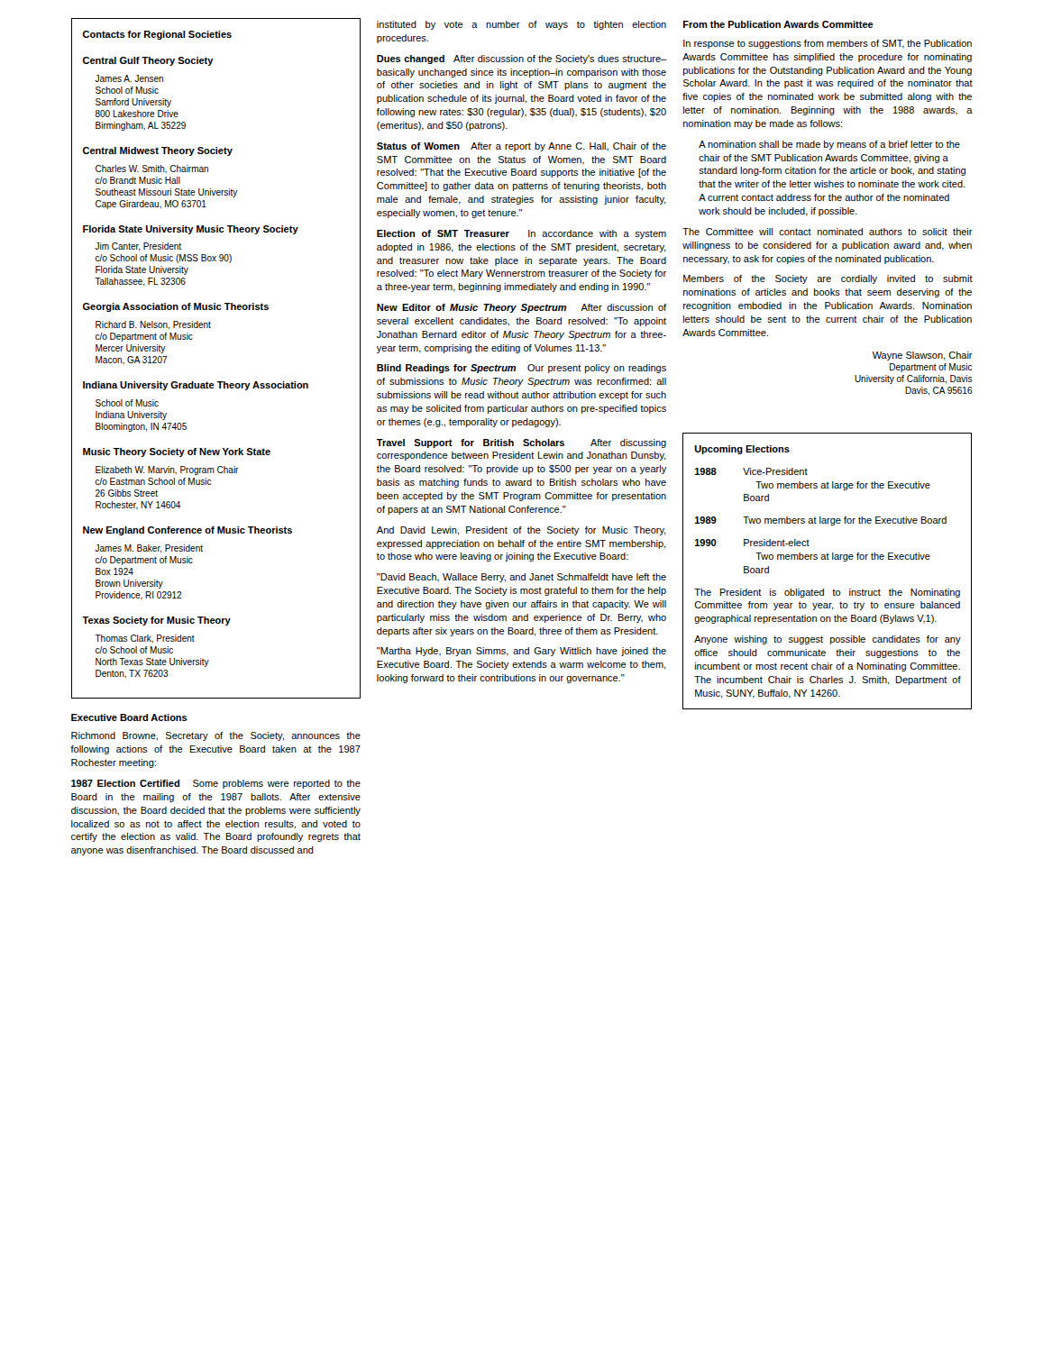Contacts for Regional Societies
Central Gulf Theory Society
James A. Jensen
School of Music
Samford University
800 Lakeshore Drive
Birmingham, AL 35229
Central Midwest Theory Society
Charles W. Smith, Chairman
c/o Brandt Music Hall
Southeast Missouri State University
Cape Girardeau, MO 63701
Florida State University Music Theory Society
Jim Canter, President
c/o School of Music (MSS Box 90)
Florida State University
Tallahassee, FL 32306
Georgia Association of Music Theorists
Richard B. Nelson, President
c/o Department of Music
Mercer University
Macon, GA 31207
Indiana University Graduate Theory Association
School of Music
Indiana University
Bloomington, IN 47405
Music Theory Society of New York State
Elizabeth W. Marvin, Program Chair
c/o Eastman School of Music
26 Gibbs Street
Rochester, NY 14604
New England Conference of Music Theorists
James M. Baker, President
c/o Department of Music
Box 1924
Brown University
Providence, RI 02912
Texas Society for Music Theory
Thomas Clark, President
c/o School of Music
North Texas State University
Denton, TX 76203
Executive Board Actions
Richmond Browne, Secretary of the Society, announces the following actions of the Executive Board taken at the 1987 Rochester meeting:
1987 Election Certified Some problems were reported to the Board in the mailing of the 1987 ballots. After extensive discussion, the Board decided that the problems were sufficiently localized so as not to affect the election results, and voted to certify the election as valid. The Board profoundly regrets that anyone was disenfranchised. The Board discussed and
instituted by vote a number of ways to tighten election procedures.
Dues changed After discussion of the Society's dues structure–basically unchanged since its inception–in comparison with those of other societies and in light of SMT plans to augment the publication schedule of its journal, the Board voted in favor of the following new rates: $30 (regular), $35 (dual), $15 (students), $20 (emeritus), and $50 (patrons).
Status of Women After a report by Anne C. Hall, Chair of the SMT Committee on the Status of Women, the SMT Board resolved: "That the Executive Board supports the initiative [of the Committee] to gather data on patterns of tenuring theorists, both male and female, and strategies for assisting junior faculty, especially women, to get tenure."
Election of SMT Treasurer In accordance with a system adopted in 1986, the elections of the SMT president, secretary, and treasurer now take place in separate years. The Board resolved: "To elect Mary Wennerstrom treasurer of the Society for a three-year term, beginning immediately and ending in 1990."
New Editor of Music Theory Spectrum After discussion of several excellent candidates, the Board resolved: "To appoint Jonathan Bernard editor of Music Theory Spectrum for a three-year term, comprising the editing of Volumes 11-13."
Blind Readings for Spectrum Our present policy on readings of submissions to Music Theory Spectrum was reconfirmed: all submissions will be read without author attribution except for such as may be solicited from particular authors on pre-specified topics or themes (e.g., temporality or pedagogy).
Travel Support for British Scholars After discussing correspondence between President Lewin and Jonathan Dunsby, the Board resolved: "To provide up to $500 per year on a yearly basis as matching funds to award to British scholars who have been accepted by the SMT Program Committee for presentation of papers at an SMT National Conference."
And David Lewin, President of the Society for Music Theory, expressed appreciation on behalf of the entire SMT membership, to those who were leaving or joining the Executive Board:
"David Beach, Wallace Berry, and Janet Schmalfeldt have left the Executive Board. The Society is most grateful to them for the help and direction they have given our affairs in that capacity. We will particularly miss the wisdom and experience of Dr. Berry, who departs after six years on the Board, three of them as President.
"Martha Hyde, Bryan Simms, and Gary Wittlich have joined the Executive Board. The Society extends a warm welcome to them, looking forward to their contributions in our governance."
From the Publication Awards Committee
In response to suggestions from members of SMT, the Publication Awards Committee has simplified the procedure for nominating publications for the Outstanding Publication Award and the Young Scholar Award. In the past it was required of the nominator that five copies of the nominated work be submitted along with the letter of nomination. Beginning with the 1988 awards, a nomination may be made as follows:
A nomination shall be made by means of a brief letter to the chair of the SMT Publication Awards Committee, giving a standard long-form citation for the article or book, and stating that the writer of the letter wishes to nominate the work cited. A current contact address for the author of the nominated work should be included, if possible.
The Committee will contact nominated authors to solicit their willingness to be considered for a publication award and, when necessary, to ask for copies of the nominated publication.
Members of the Society are cordially invited to submit nominations of articles and books that seem deserving of the recognition embodied in the Publication Awards. Nomination letters should be sent to the current chair of the Publication Awards Committee.
Wayne Slawson, Chair
Department of Music
University of California, Davis
Davis, CA 95616
Upcoming Elections
| 1988 | Vice-President Two members at large for the Executive Board |
| 1989 | Two members at large for the Executive Board |
| 1990 | President-elect Two members at large for the Executive Board |
The President is obligated to instruct the Nominating Committee from year to year, to try to ensure balanced geographical representation on the Board (Bylaws V,1).
Anyone wishing to suggest possible candidates for any office should communicate their suggestions to the incumbent or most recent chair of a Nominating Committee. The incumbent Chair is Charles J. Smith, Department of Music, SUNY, Buffalo, NY 14260.